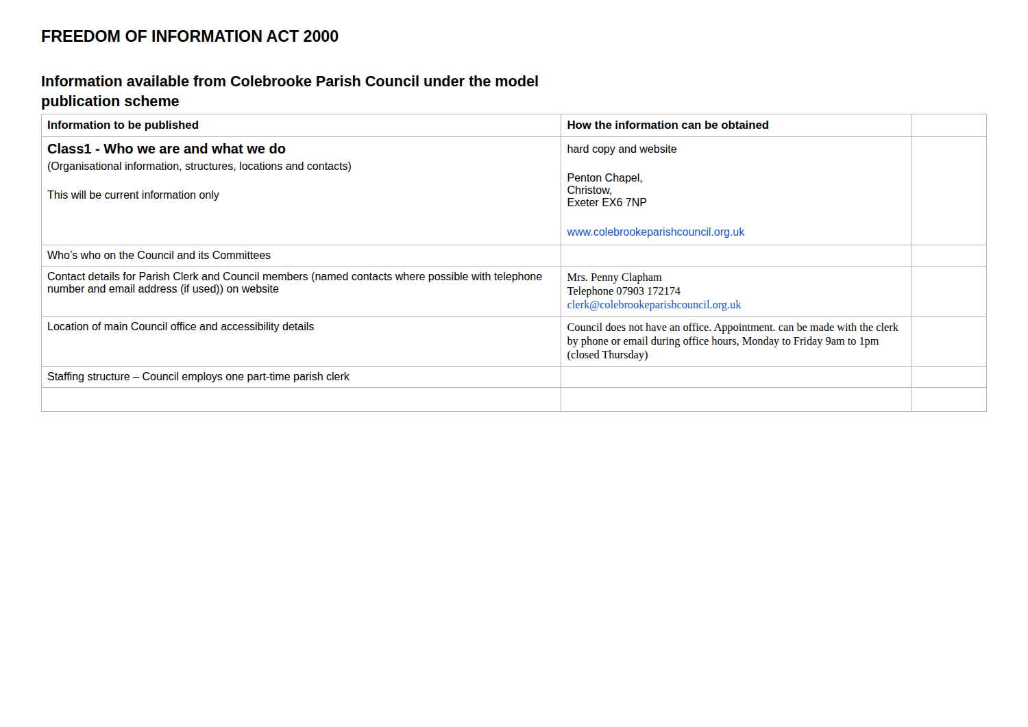FREEDOM OF INFORMATION ACT 2000
Information available from Colebrooke Parish Council under the model
publication scheme
| Information to be published | How the information can be obtained | |
| --- | --- | --- |
| Class1 - Who we are and what we do (Organisational information, structures, locations and contacts) This will be current information only | hard copy and website Penton Chapel, Christow, Exeter EX6 7NP www.colebrookeparishcouncil.org.uk | |
| Who’s who on the Council and its Committees | | |
| Contact details for Parish Clerk and Council members (named contacts where possible with telephone number and email address (if used)) on website | Mrs. Penny Clapham Telephone 07903 172174 clerk@colebrookeparishcouncil.org.uk | |
| Location of main Council office and accessibility details | Council does not have an office. Appointment. can be made with the clerk by phone or email during office hours, Monday to Friday 9am to 1pm (closed Thursday) | |
| Staffing structure – Council employs one part-time parish clerk | | |